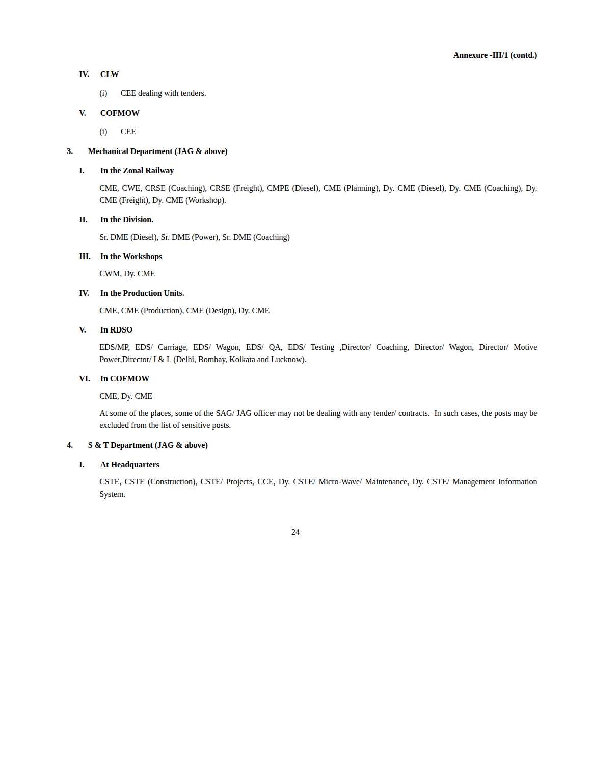Annexure -III/1 (contd.)
IV.
CLW
(i)
CEE dealing with tenders.
V.
COFMOW
(i)
CEE
3.
Mechanical Department (JAG & above)
I.
In the Zonal Railway
CME, CWE, CRSE (Coaching), CRSE (Freight), CMPE (Diesel), CME (Planning), Dy. CME (Diesel), Dy. CME (Coaching), Dy. CME (Freight), Dy. CME (Workshop).
II.
In the Division.
Sr. DME (Diesel), Sr. DME (Power), Sr. DME (Coaching)
III.
In the Workshops
CWM, Dy. CME
IV.
In the Production Units.
CME, CME (Production), CME (Design), Dy. CME
V.
In RDSO
EDS/MP, EDS/ Carriage, EDS/ Wagon, EDS/ QA, EDS/ Testing ,Director/ Coaching, Director/ Wagon, Director/ Motive Power,Director/ I & L (Delhi, Bombay, Kolkata and Lucknow).
VI.
In COFMOW
CME, Dy. CME
At some of the places, some of the SAG/ JAG officer may not be dealing with any tender/ contracts. In such cases, the posts may be excluded from the list of sensitive posts.
4.
S & T Department (JAG & above)
I.
At Headquarters
CSTE, CSTE (Construction), CSTE/ Projects, CCE, Dy. CSTE/ Micro-Wave/ Maintenance, Dy. CSTE/ Management Information System.
24